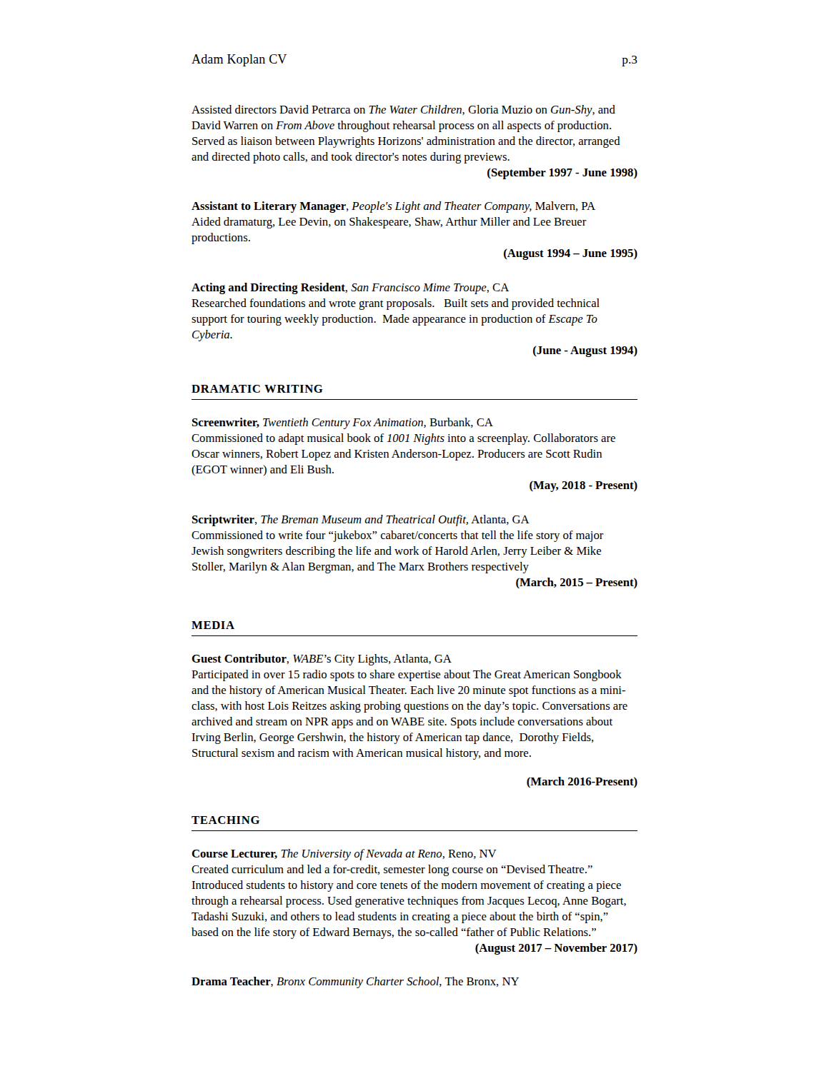Adam Koplan CV p.3
Assisted directors David Petrarca on The Water Children, Gloria Muzio on Gun-Shy, and David Warren on From Above throughout rehearsal process on all aspects of production. Served as liaison between Playwrights Horizons' administration and the director, arranged and directed photo calls, and took director's notes during previews.
(September 1997 - June 1998)
Assistant to Literary Manager, People's Light and Theater Company, Malvern, PA
Aided dramaturg, Lee Devin, on Shakespeare, Shaw, Arthur Miller and Lee Breuer productions.
(August 1994 – June 1995)
Acting and Directing Resident, San Francisco Mime Troupe, CA
Researched foundations and wrote grant proposals. Built sets and provided technical support for touring weekly production. Made appearance in production of Escape To Cyberia.
(June - August 1994)
DRAMATIC WRITING
Screenwriter, Twentieth Century Fox Animation, Burbank, CA
Commissioned to adapt musical book of 1001 Nights into a screenplay. Collaborators are Oscar winners, Robert Lopez and Kristen Anderson-Lopez. Producers are Scott Rudin (EGOT winner) and Eli Bush.
(May, 2018 - Present)
Scriptwriter, The Breman Museum and Theatrical Outfit, Atlanta, GA
Commissioned to write four “jukebox” cabaret/concerts that tell the life story of major Jewish songwriters describing the life and work of Harold Arlen, Jerry Leiber & Mike Stoller, Marilyn & Alan Bergman, and The Marx Brothers respectively
(March, 2015 – Present)
MEDIA
Guest Contributor, WABE’s City Lights, Atlanta, GA
Participated in over 15 radio spots to share expertise about The Great American Songbook and the history of American Musical Theater. Each live 20 minute spot functions as a mini-class, with host Lois Reitzes asking probing questions on the day’s topic. Conversations are archived and stream on NPR apps and on WABE site. Spots include conversations about Irving Berlin, George Gershwin, the history of American tap dance, Dorothy Fields, Structural sexism and racism with American musical history, and more.
(March 2016-Present)
TEACHING
Course Lecturer, The University of Nevada at Reno, Reno, NV
Created curriculum and led a for-credit, semester long course on “Devised Theatre.” Introduced students to history and core tenets of the modern movement of creating a piece through a rehearsal process. Used generative techniques from Jacques Lecoq, Anne Bogart, Tadashi Suzuki, and others to lead students in creating a piece about the birth of “spin,” based on the life story of Edward Bernays, the so-called “father of Public Relations.”
(August 2017 – November 2017)
Drama Teacher, Bronx Community Charter School, The Bronx, NY